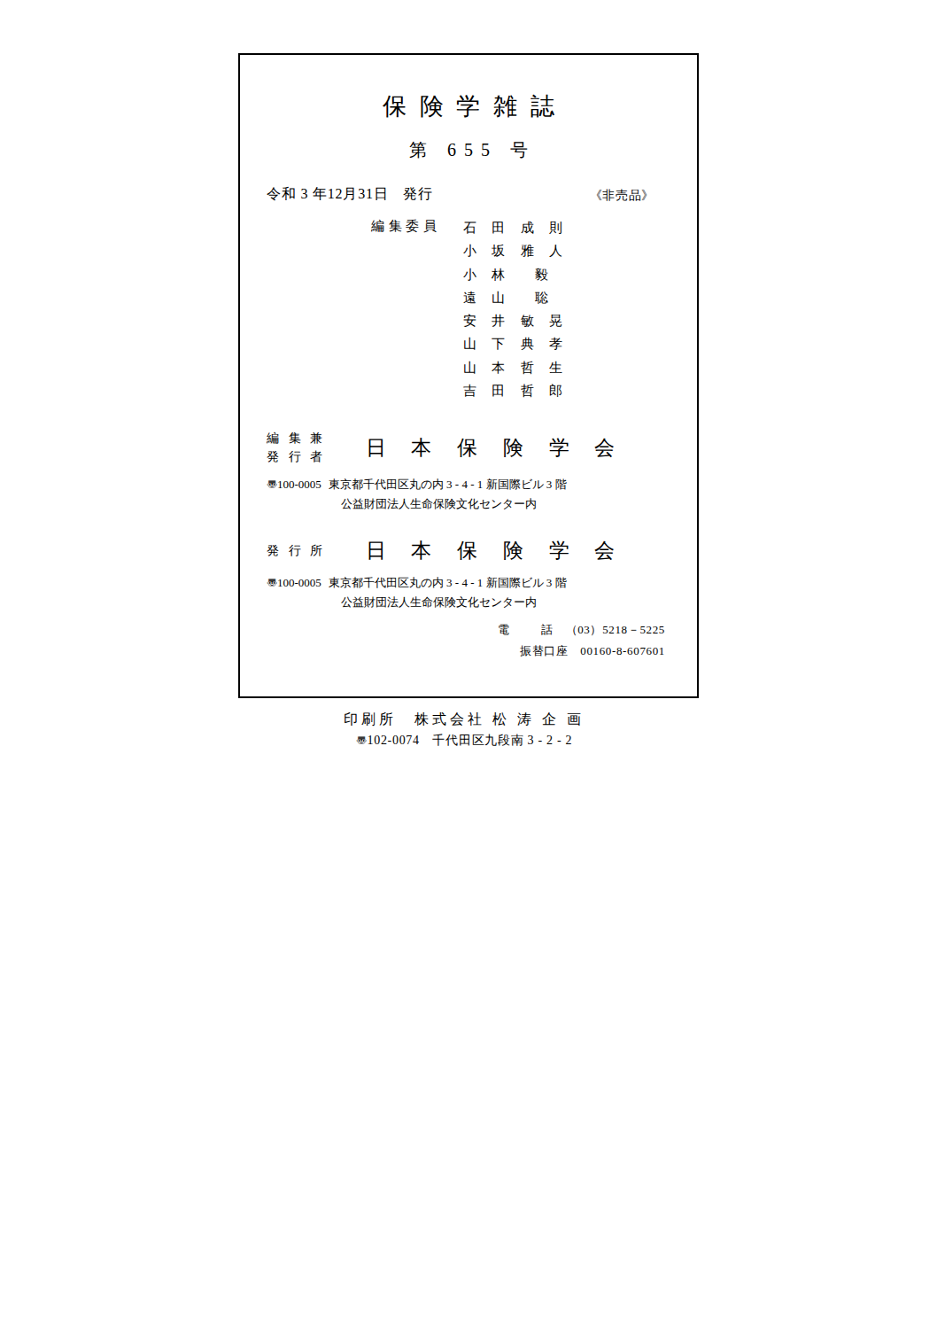保険学雑誌
第 655 号
令和 3 年12月31日　発行
《非売品》
編集委員
石 田 成 則
小 坂 雅 人
小 林 毅
遠 山 聡
安 井 敏 晃
山 下 典 孝
山 本 哲 生
吉 田 哲 郎
編 集 兼 発 行 者
日 本 保 険 学 会
〠100-0005
東京都千代田区丸の内 3 - 4 - 1 新国際ビル 3 階
公益財団法人生命保険文化センター内
発 行 所
日 本 保 険 学 会
〠100-0005
東京都千代田区丸の内 3 - 4 - 1 新国際ビル 3 階
公益財団法人生命保険文化センター内
電　話（03）5218－5225
振替口座　00160-8-607601
印刷所　株式会社 松 涛 企 画
〠102-0074　千代田区九段南 3 - 2 - 2